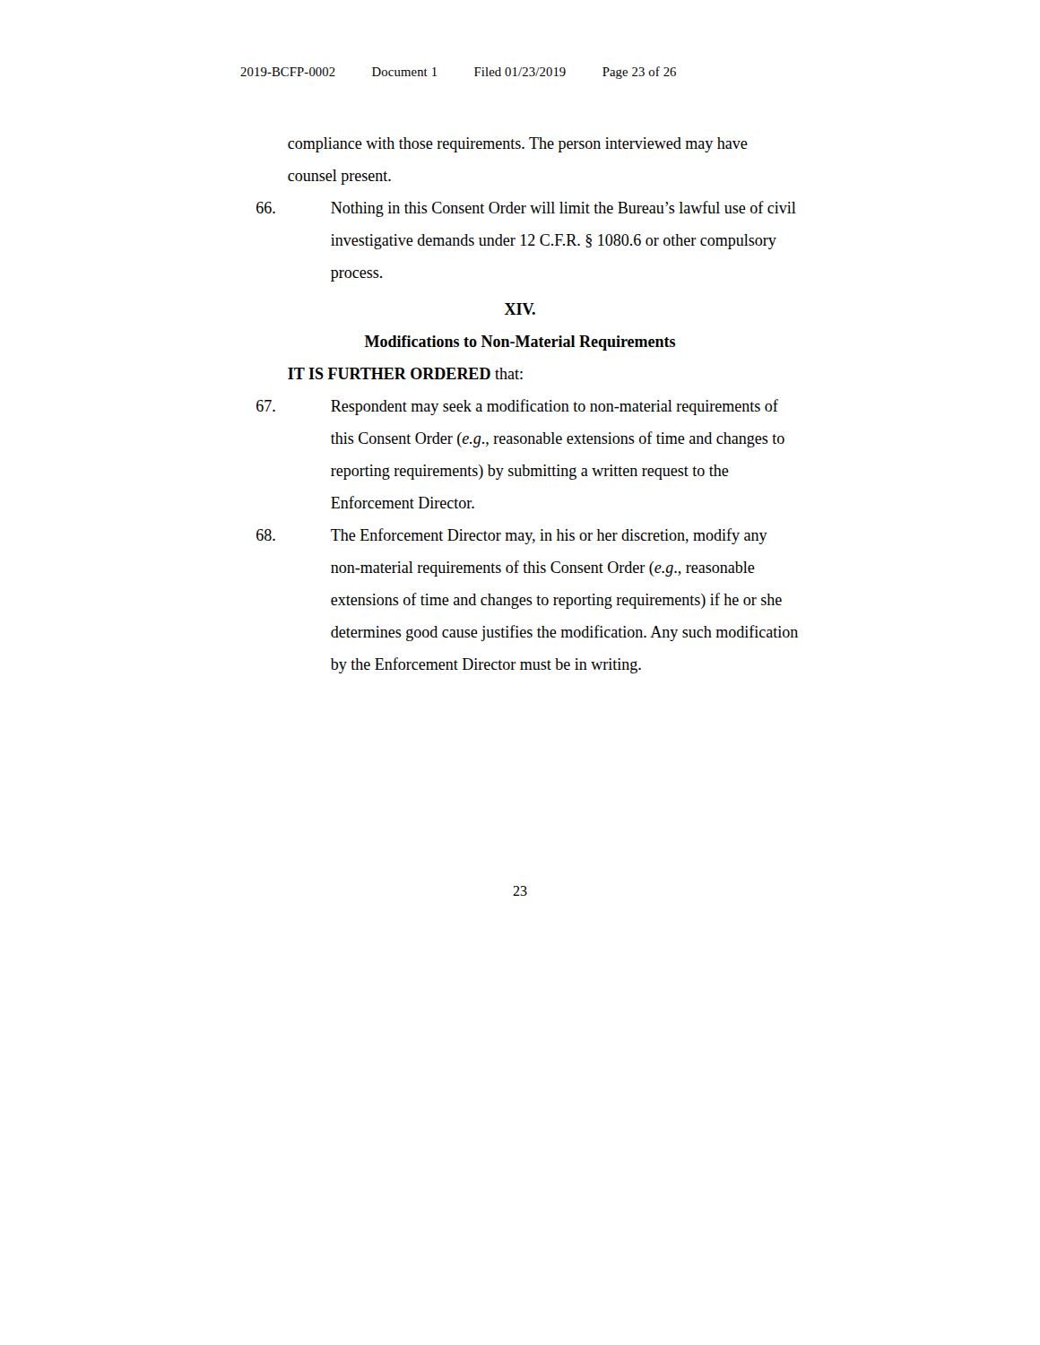2019-BCFP-0002 Document 1 Filed 01/23/2019 Page 23 of 26
compliance with those requirements. The person interviewed may have counsel present.
66. Nothing in this Consent Order will limit the Bureau’s lawful use of civil investigative demands under 12 C.F.R. § 1080.6 or other compulsory process.
XIV.
Modifications to Non-Material Requirements
IT IS FURTHER ORDERED that:
67. Respondent may seek a modification to non-material requirements of this Consent Order (e.g., reasonable extensions of time and changes to reporting requirements) by submitting a written request to the Enforcement Director.
68. The Enforcement Director may, in his or her discretion, modify any non-material requirements of this Consent Order (e.g., reasonable extensions of time and changes to reporting requirements) if he or she determines good cause justifies the modification. Any such modification by the Enforcement Director must be in writing.
23